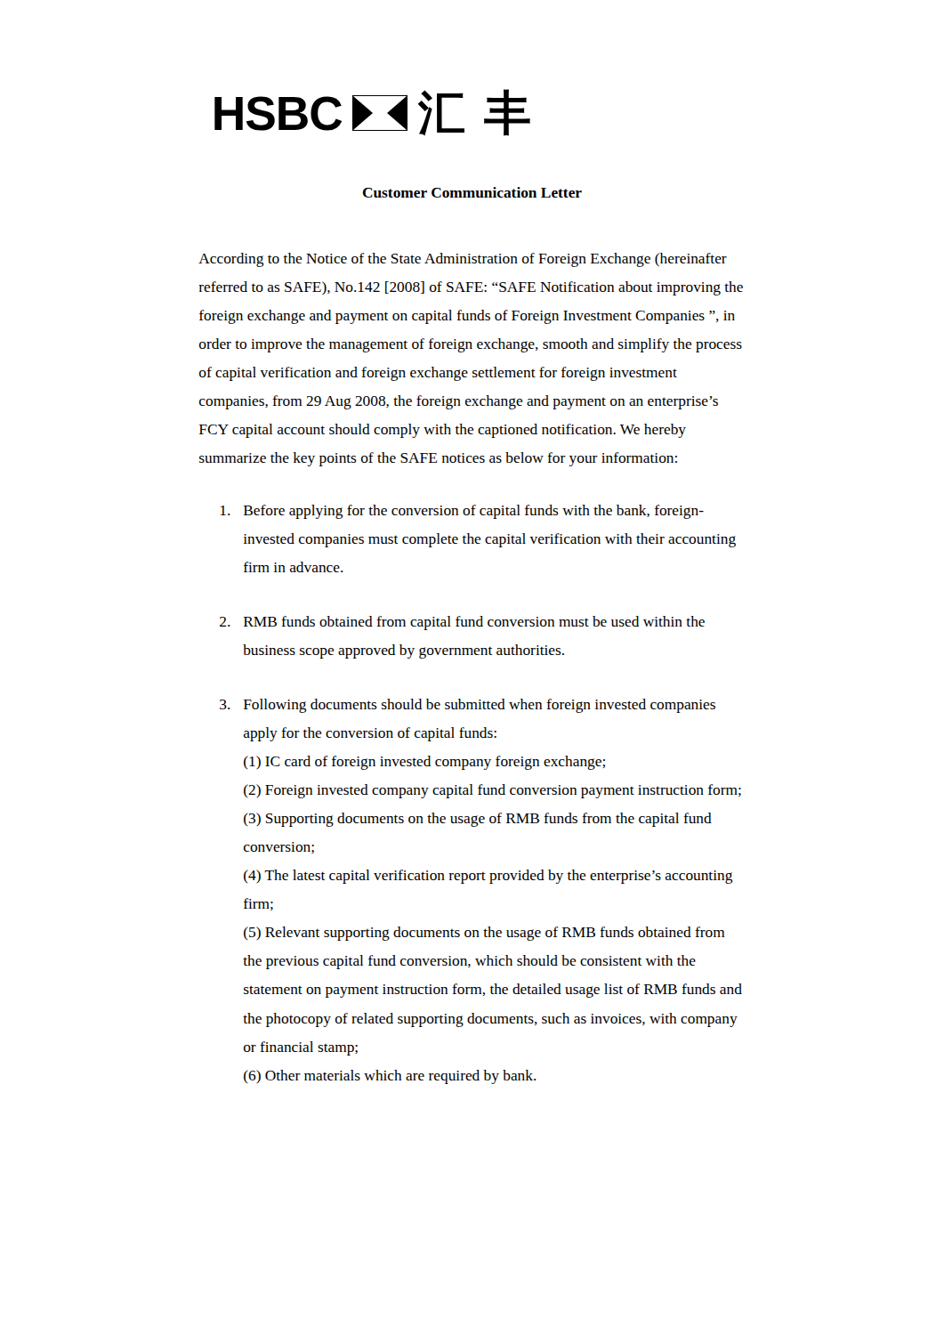HSBC 汇 丰
Customer Communication Letter
According to the Notice of the State Administration of Foreign Exchange (hereinafter referred to as SAFE), No.142 [2008] of SAFE: “SAFE Notification about improving the foreign exchange and payment on capital funds of Foreign Investment Companies ”, in order to improve the management of foreign exchange, smooth and simplify the process of capital verification and foreign exchange settlement for foreign investment companies, from 29 Aug 2008, the foreign exchange and payment on an enterprise’s FCY capital account should comply with the captioned notification. We hereby summarize the key points of the SAFE notices as below for your information:
Before applying for the conversion of capital funds with the bank, foreign-invested companies must complete the capital verification with their accounting firm in advance.
RMB funds obtained from capital fund conversion must be used within the business scope approved by government authorities.
Following documents should be submitted when foreign invested companies apply for the conversion of capital funds:
(1) IC card of foreign invested company foreign exchange;
(2) Foreign invested company capital fund conversion payment instruction form;
(3) Supporting documents on the usage of RMB funds from the capital fund conversion;
(4) The latest capital verification report provided by the enterprise’s accounting firm;
(5) Relevant supporting documents on the usage of RMB funds obtained from the previous capital fund conversion, which should be consistent with the statement on payment instruction form, the detailed usage list of RMB funds and the photocopy of related supporting documents, such as invoices, with company or financial stamp;
(6) Other materials which are required by bank.